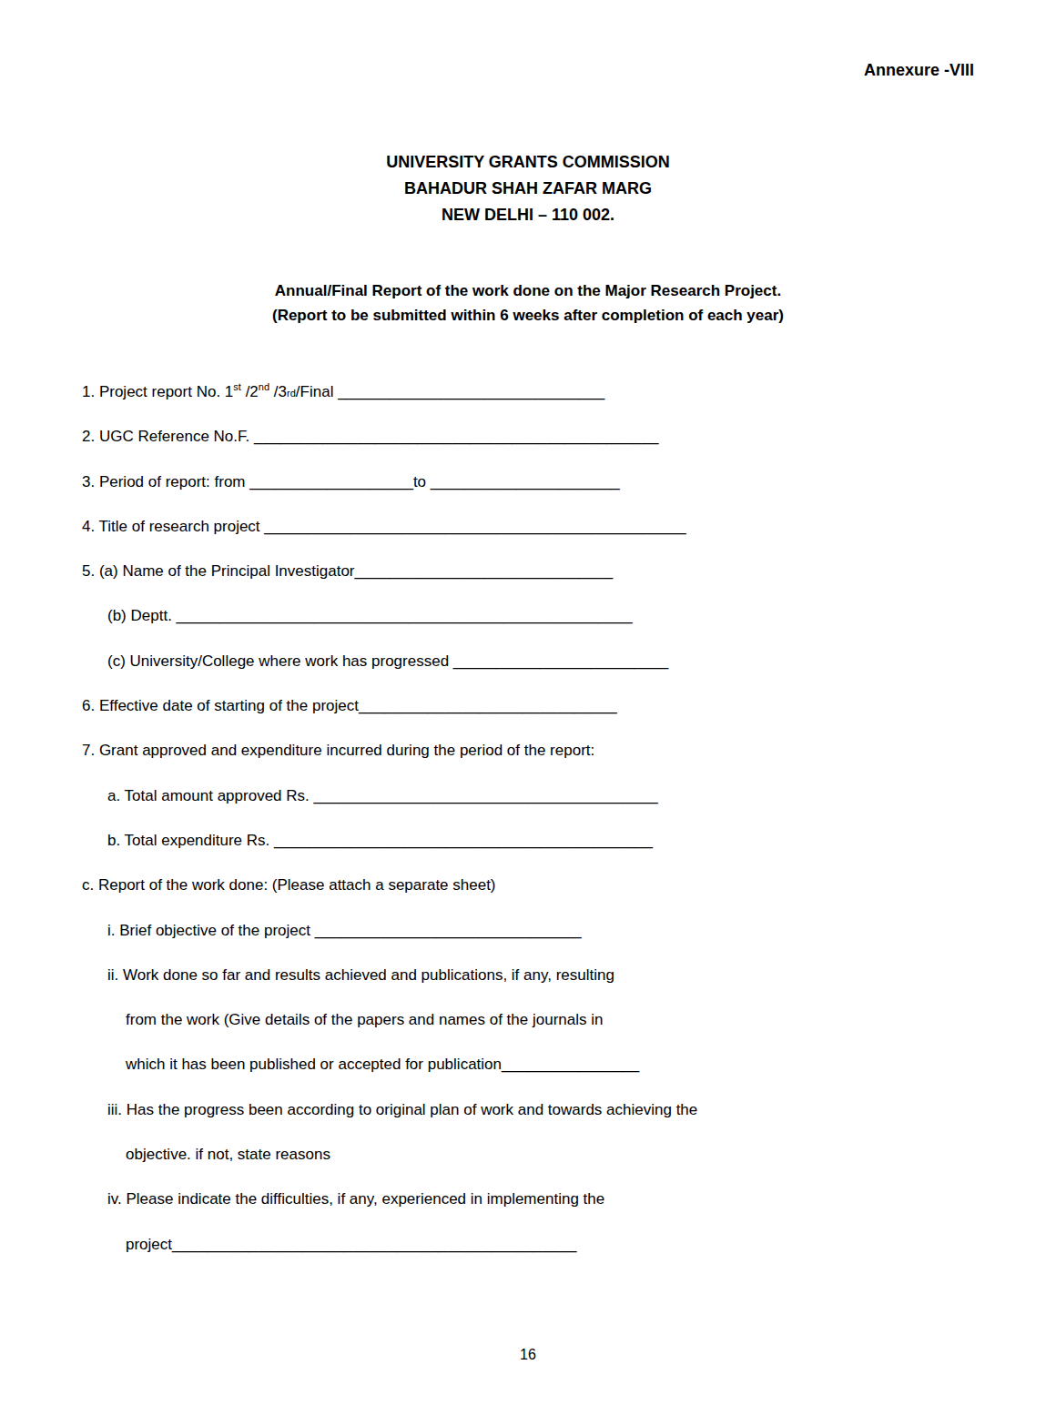Annexure -VIII
UNIVERSITY GRANTS COMMISSION
BAHADUR SHAH ZAFAR MARG
NEW DELHI – 110 002.
Annual/Final Report of the work done on the Major Research Project.
(Report to be submitted within 6 weeks after completion of each year)
1. Project report No. 1st /2nd /3rd/Final _______________________________
2. UGC Reference No.F. _______________________________________________
3. Period of report: from ___________________to ______________________
4. Title of research project _________________________________________________
5. (a) Name of the Principal Investigator______________________________
(b) Deptt. _____________________________________________________
(c) University/College where work has progressed _________________________
6. Effective date of starting of the project______________________________
7. Grant approved and expenditure incurred during the period of the report:
a. Total amount approved Rs. ________________________________________
b. Total expenditure Rs. ____________________________________________
c. Report of the work done: (Please attach a separate sheet)
i. Brief objective of the project _______________________________
ii. Work done so far and results achieved and publications, if any, resulting
from the work (Give details of the papers and names of the journals in
which it has been published or accepted for publication________________
iii. Has the progress been according to original plan of work and towards achieving the
objective. if not, state reasons
iv. Please indicate the difficulties, if any, experienced in implementing the
project_______________________________________________
16